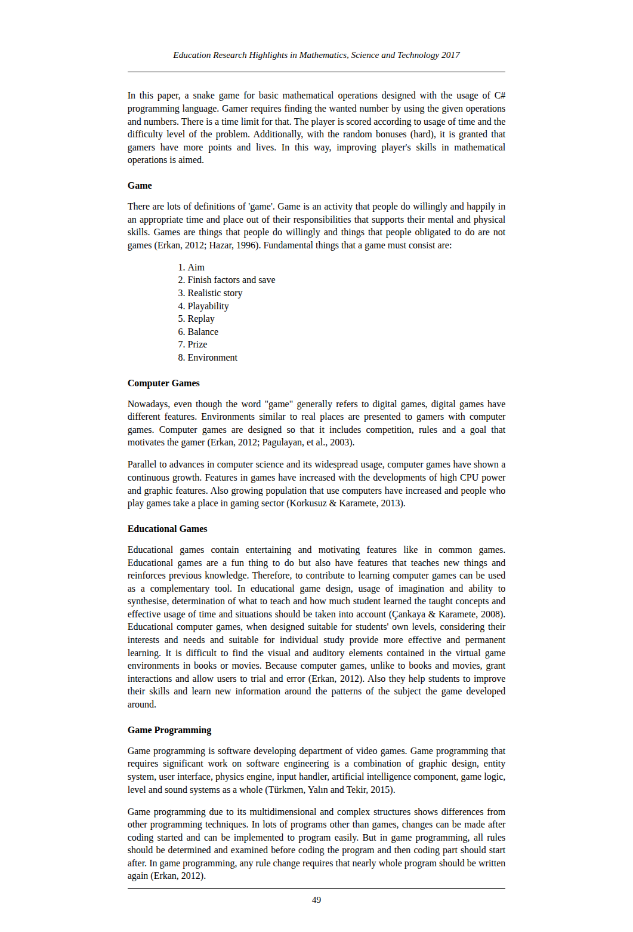Education Research Highlights in Mathematics, Science and Technology 2017
In this paper, a snake game for basic mathematical operations designed with the usage of C# programming language. Gamer requires finding the wanted number by using the given operations and numbers. There is a time limit for that. The player is scored according to usage of time and the difficulty level of the problem. Additionally, with the random bonuses (hard), it is granted that gamers have more points and lives. In this way, improving player's skills in mathematical operations is aimed.
Game
There are lots of definitions of 'game'. Game is an activity that people do willingly and happily in an appropriate time and place out of their responsibilities that supports their mental and physical skills. Games are things that people do willingly and things that people obligated to do are not games (Erkan, 2012; Hazar, 1996). Fundamental things that a game must consist are:
Aim
Finish factors and save
Realistic story
Playability
Replay
Balance
Prize
Environment
Computer Games
Nowadays, even though the word "game" generally refers to digital games, digital games have different features. Environments similar to real places are presented to gamers with computer games. Computer games are designed so that it includes competition, rules and a goal that motivates the gamer (Erkan, 2012; Pagulayan, et al., 2003).
Parallel to advances in computer science and its widespread usage, computer games have shown a continuous growth. Features in games have increased with the developments of high CPU power and graphic features. Also growing population that use computers have increased and people who play games take a place in gaming sector (Korkusuz & Karamete, 2013).
Educational Games
Educational games contain entertaining and motivating features like in common games. Educational games are a fun thing to do but also have features that teaches new things and reinforces previous knowledge. Therefore, to contribute to learning computer games can be used as a complementary tool. In educational game design, usage of imagination and ability to synthesise, determination of what to teach and how much student learned the taught concepts and effective usage of time and situations should be taken into account (Çankaya & Karamete, 2008). Educational computer games, when designed suitable for students' own levels, considering their interests and needs and suitable for individual study provide more effective and permanent learning. It is difficult to find the visual and auditory elements contained in the virtual game environments in books or movies. Because computer games, unlike to books and movies, grant interactions and allow users to trial and error (Erkan, 2012). Also they help students to improve their skills and learn new information around the patterns of the subject the game developed around.
Game Programming
Game programming is software developing department of video games. Game programming that requires significant work on software engineering is a combination of graphic design, entity system, user interface, physics engine, input handler, artificial intelligence component, game logic, level and sound systems as a whole (Türkmen, Yalın and Tekir, 2015).
Game programming due to its multidimensional and complex structures shows differences from other programming techniques. In lots of programs other than games, changes can be made after coding started and can be implemented to program easily. But in game programming, all rules should be determined and examined before coding the program and then coding part should start after. In game programming, any rule change requires that nearly whole program should be written again (Erkan, 2012).
49